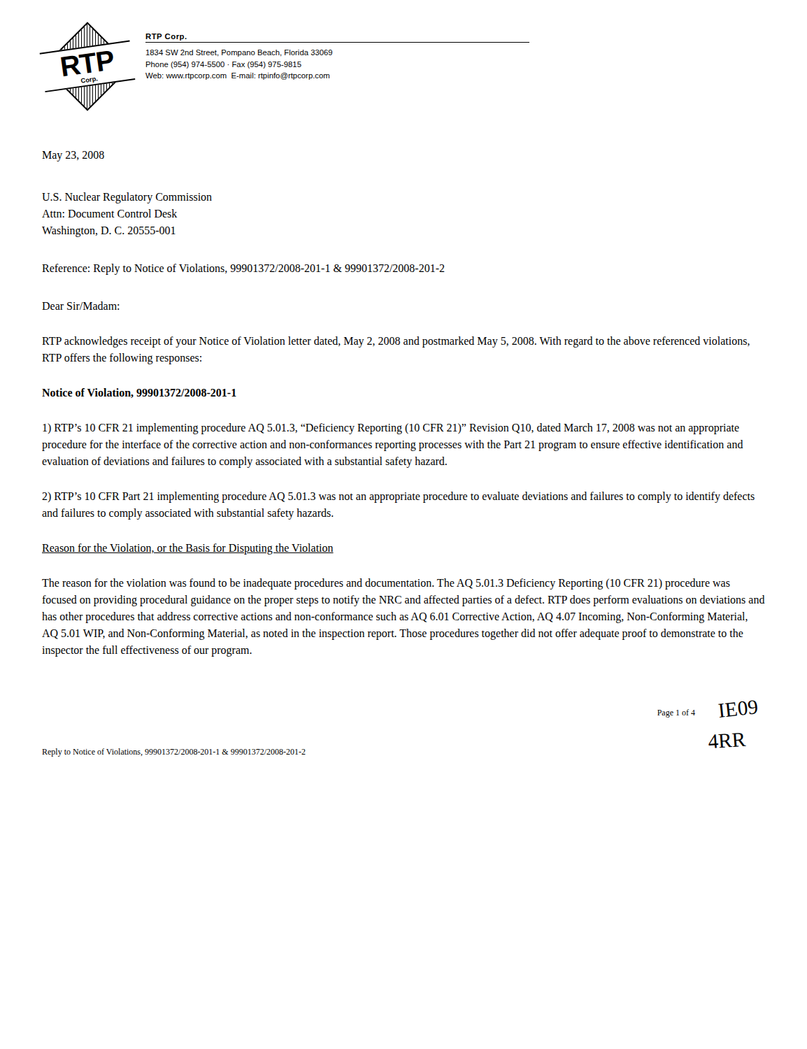RTP Corp.
RTP Corp.
1834 SW 2nd Street, Pompano Beach, Florida 33069
Phone (954) 974-5500 · Fax (954) 975-9815
Web: www.rtpcorp.com E-mail: rtpinfo@rtpcorp.com
May 23, 2008
U.S. Nuclear Regulatory Commission
Attn: Document Control Desk
Washington, D. C. 20555-001
Reference: Reply to Notice of Violations, 99901372/2008-201-1 & 99901372/2008-201-2
Dear Sir/Madam:
RTP acknowledges receipt of your Notice of Violation letter dated, May 2, 2008 and postmarked May 5, 2008. With regard to the above referenced violations, RTP offers the following responses:
Notice of Violation, 99901372/2008-201-1
1) RTP’s 10 CFR 21 implementing procedure AQ 5.01.3, “Deficiency Reporting (10 CFR 21)” Revision Q10, dated March 17, 2008 was not an appropriate procedure for the interface of the corrective action and non-conformances reporting processes with the Part 21 program to ensure effective identification and evaluation of deviations and failures to comply associated with a substantial safety hazard.
2) RTP’s 10 CFR Part 21 implementing procedure AQ 5.01.3 was not an appropriate procedure to evaluate deviations and failures to comply to identify defects and failures to comply associated with substantial safety hazards.
Reason for the Violation, or the Basis for Disputing the Violation
The reason for the violation was found to be inadequate procedures and documentation. The AQ 5.01.3 Deficiency Reporting (10 CFR 21) procedure was focused on providing procedural guidance on the proper steps to notify the NRC and affected parties of a defect. RTP does perform evaluations on deviations and has other procedures that address corrective actions and non-conformance such as AQ 6.01 Corrective Action, AQ 4.07 Incoming, Non-Conforming Material, AQ 5.01 WIP, and Non-Conforming Material, as noted in the inspection report. Those procedures together did not offer adequate proof to demonstrate to the inspector the full effectiveness of our program.
Reply to Notice of Violations, 99901372/2008-201-1 & 99901372/2008-201-2
Page 1 of 4 IE09 4RR